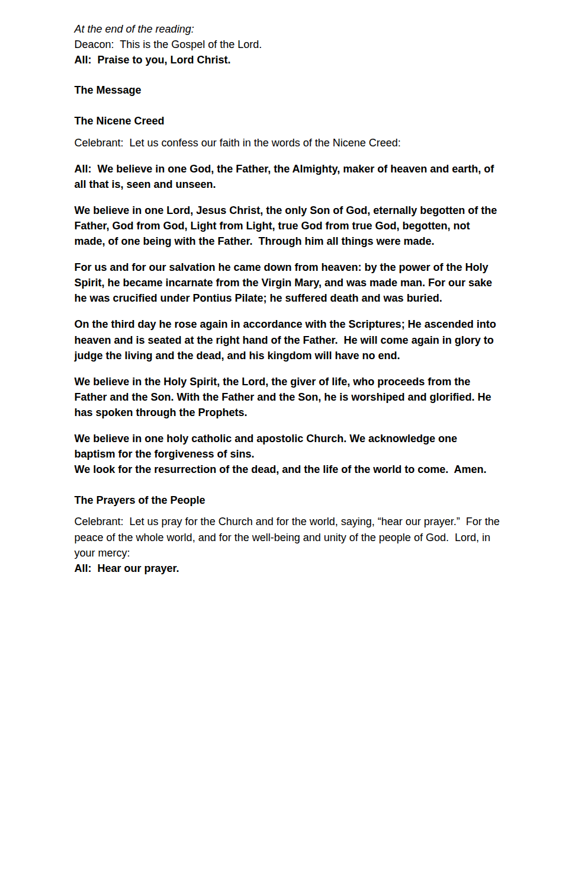At the end of the reading:
Deacon: This is the Gospel of the Lord.
All: Praise to you, Lord Christ.
The Message
The Nicene Creed
Celebrant: Let us confess our faith in the words of the Nicene Creed:
All: We believe in one God, the Father, the Almighty, maker of heaven and earth, of all that is, seen and unseen.
We believe in one Lord, Jesus Christ, the only Son of God, eternally begotten of the Father, God from God, Light from Light, true God from true God, begotten, not made, of one being with the Father. Through him all things were made.
For us and for our salvation he came down from heaven: by the power of the Holy Spirit, he became incarnate from the Virgin Mary, and was made man. For our sake he was crucified under Pontius Pilate; he suffered death and was buried.
On the third day he rose again in accordance with the Scriptures; He ascended into heaven and is seated at the right hand of the Father. He will come again in glory to judge the living and the dead, and his kingdom will have no end.
We believe in the Holy Spirit, the Lord, the giver of life, who proceeds from the Father and the Son. With the Father and the Son, he is worshiped and glorified. He has spoken through the Prophets.
We believe in one holy catholic and apostolic Church. We acknowledge one baptism for the forgiveness of sins.
We look for the resurrection of the dead, and the life of the world to come. Amen.
The Prayers of the People
Celebrant: Let us pray for the Church and for the world, saying, “hear our prayer.” For the peace of the whole world, and for the well-being and unity of the people of God. Lord, in your mercy:
All: Hear our prayer.